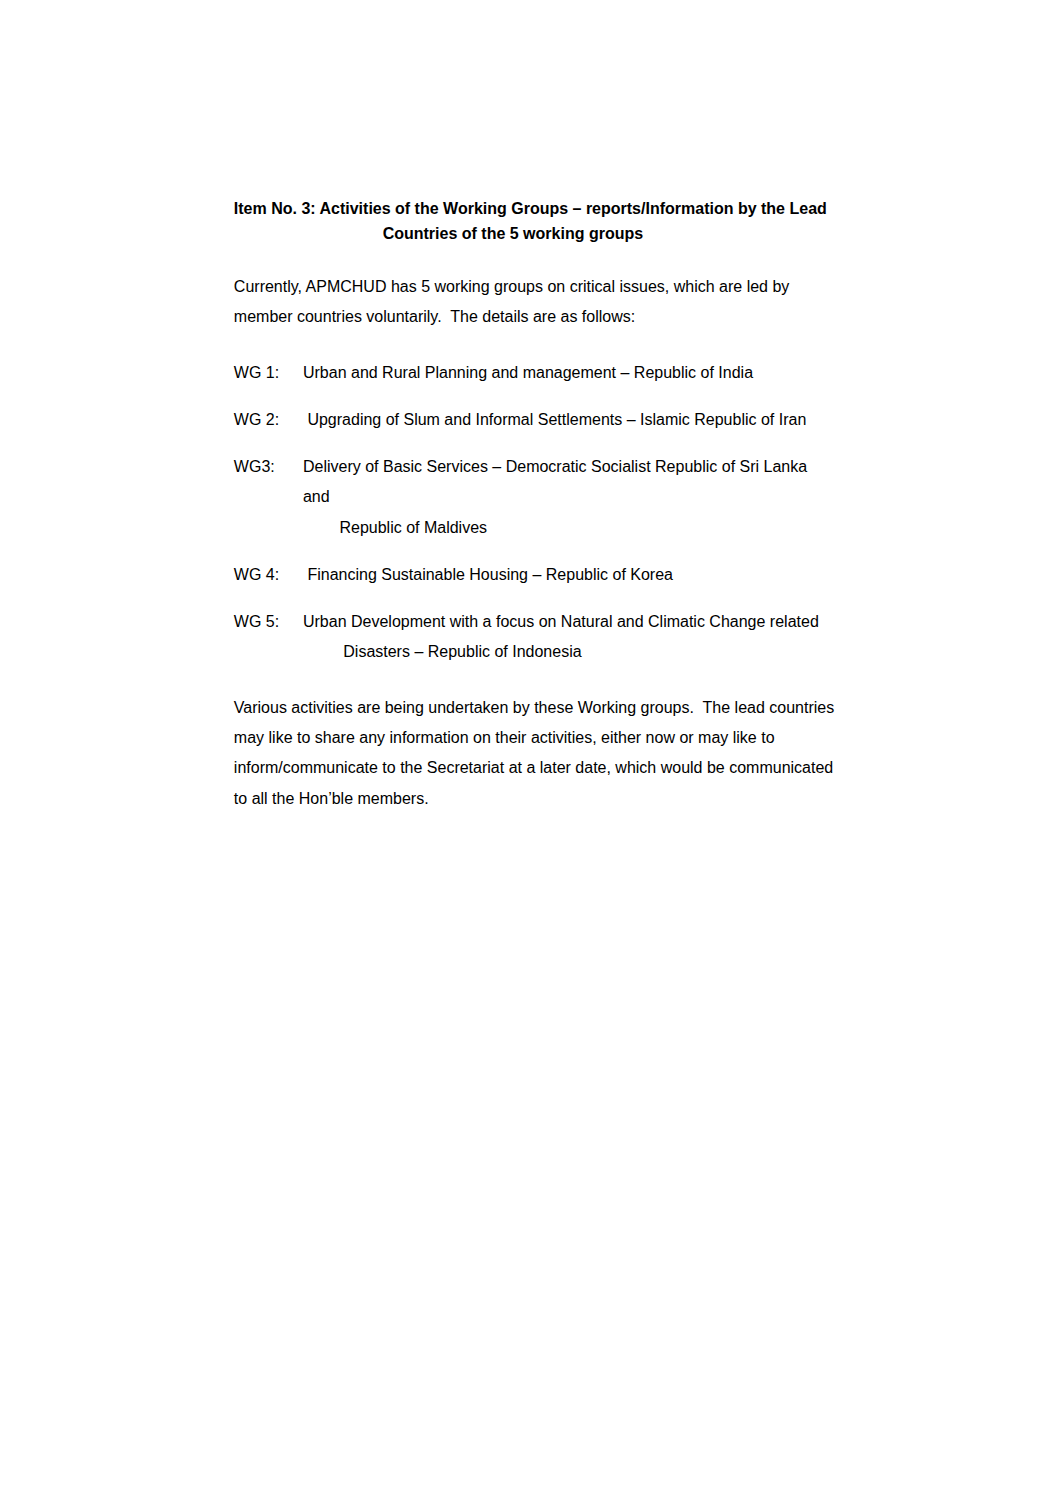Item No. 3: Activities of the Working Groups – reports/Information by the Lead Countries of the 5 working groups
Currently, APMCHUD has 5 working groups on critical issues, which are led by member countries voluntarily. The details are as follows:
WG 1:
Urban and Rural Planning and management – Republic of India
WG 2:
Upgrading of Slum and Informal Settlements – Islamic Republic of Iran
WG3:
Delivery of Basic Services – Democratic Socialist Republic of Sri Lanka and Republic of Maldives
WG 4:
Financing Sustainable Housing – Republic of Korea
WG 5:
Urban Development with a focus on Natural and Climatic Change related Disasters – Republic of Indonesia
Various activities are being undertaken by these Working groups. The lead countries may like to share any information on their activities, either now or may like to inform/communicate to the Secretariat at a later date, which would be communicated to all the Hon’ble members.